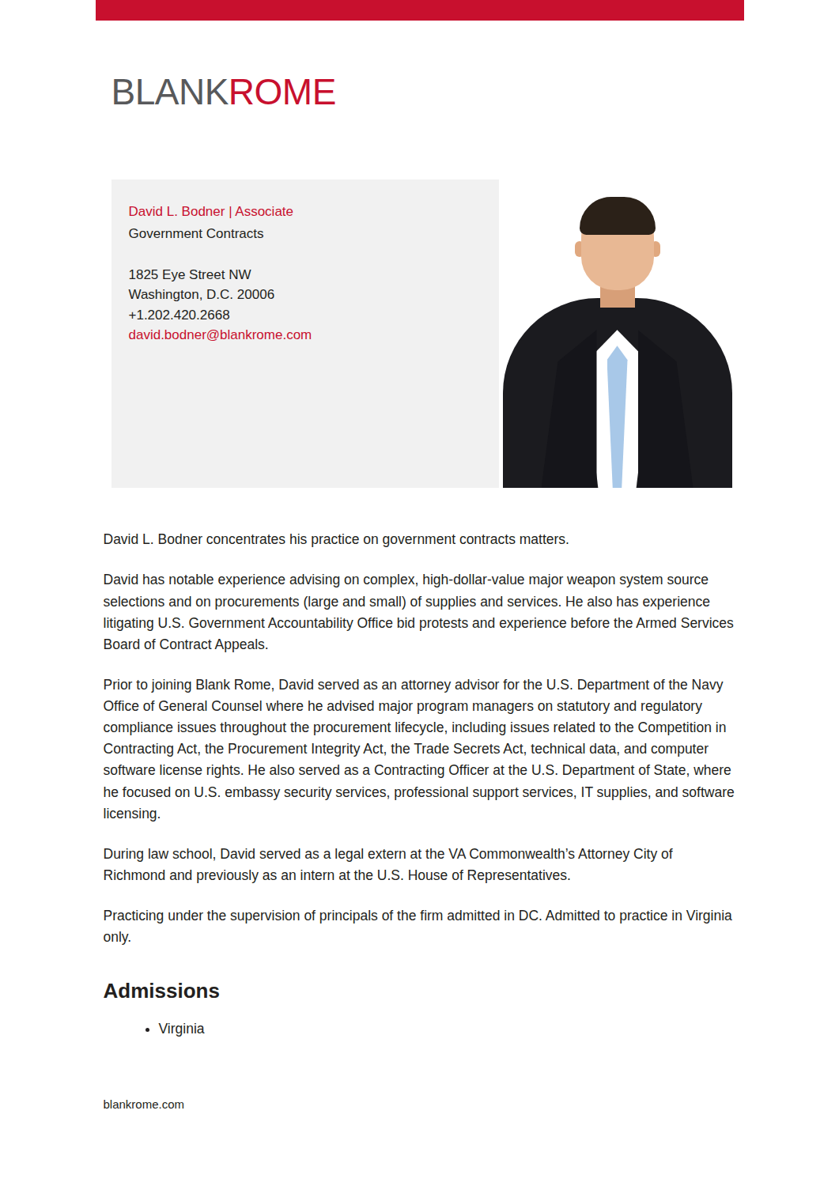BLANK ROME
David L. Bodner | Associate
Government Contracts
1825 Eye Street NW
Washington, D.C. 20006
+1.202.420.2668
david.bodner@blankrome.com
David L. Bodner concentrates his practice on government contracts matters.
David has notable experience advising on complex, high-dollar-value major weapon system source selections and on procurements (large and small) of supplies and services. He also has experience litigating U.S. Government Accountability Office bid protests and experience before the Armed Services Board of Contract Appeals.
Prior to joining Blank Rome, David served as an attorney advisor for the U.S. Department of the Navy Office of General Counsel where he advised major program managers on statutory and regulatory compliance issues throughout the procurement lifecycle, including issues related to the Competition in Contracting Act, the Procurement Integrity Act, the Trade Secrets Act, technical data, and computer software license rights. He also served as a Contracting Officer at the U.S. Department of State, where he focused on U.S. embassy security services, professional support services, IT supplies, and software licensing.
During law school, David served as a legal extern at the VA Commonwealth’s Attorney City of Richmond and previously as an intern at the U.S. House of Representatives.
Practicing under the supervision of principals of the firm admitted in DC. Admitted to practice in Virginia only.
Admissions
Virginia
blankrome.com